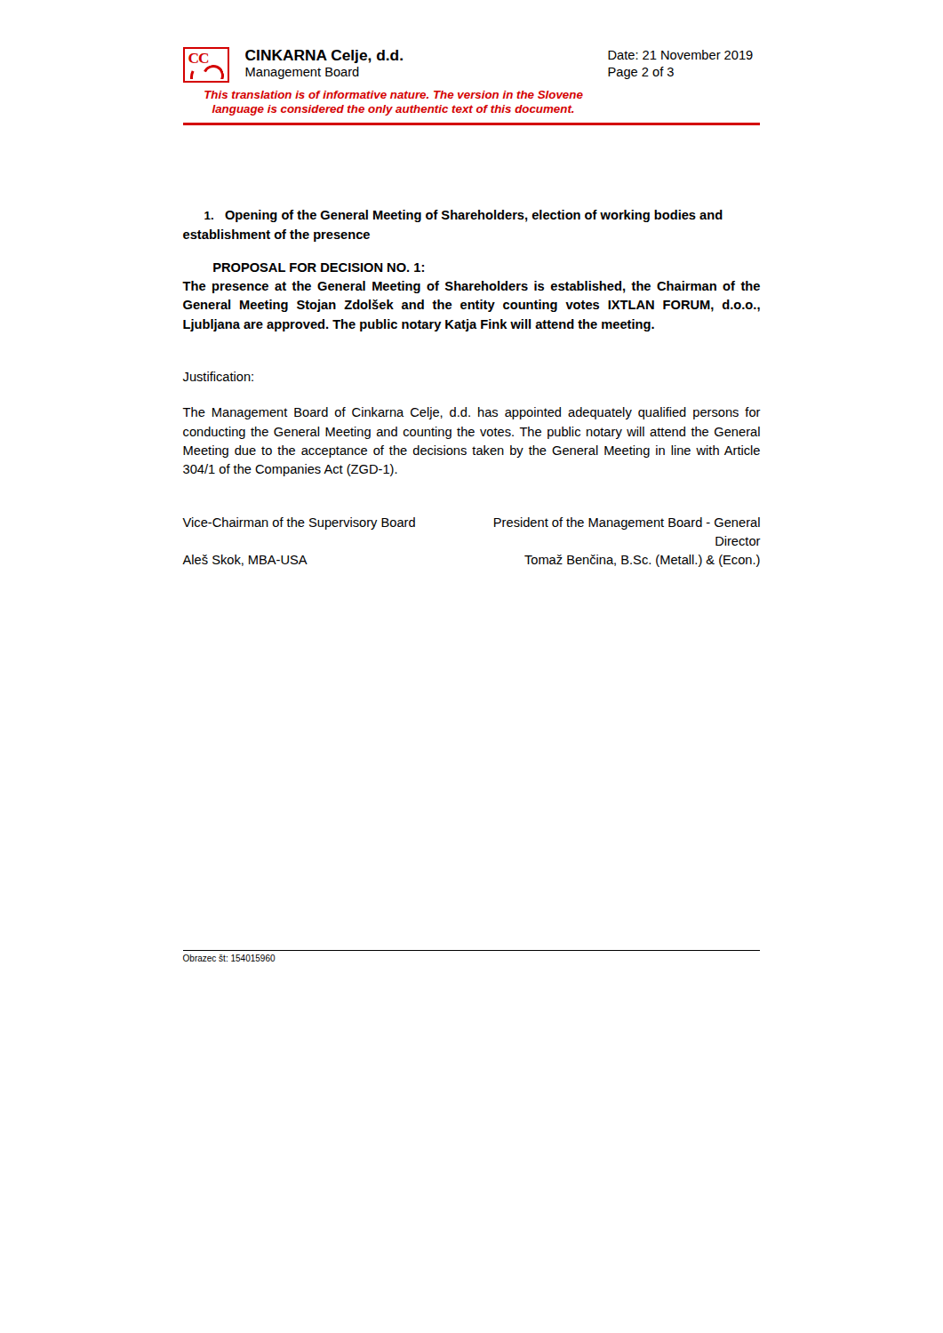CC
CINKARNA Celje, d.d.
Management Board
This translation is of informative nature. The version in the Slovene language is considered the only authentic text of this document.
Date: 21 November 2019
Page 2 of 3
1. Opening of the General Meeting of Shareholders, election of working bodies and establishment of the presence
PROPOSAL FOR DECISION NO. 1:
The presence at the General Meeting of Shareholders is established, the Chairman of the General Meeting Stojan Zdolšek and the entity counting votes IXTLAN FORUM, d.o.o., Ljubljana are approved. The public notary Katja Fink will attend the meeting.
Justification:
The Management Board of Cinkarna Celje, d.d. has appointed adequately qualified persons for conducting the General Meeting and counting the votes. The public notary will attend the General Meeting due to the acceptance of the decisions taken by the General Meeting in line with Article 304/1 of the Companies Act (ZGD-1).
| Vice-Chairman of the Supervisory Board | President of the Management Board - General Director |
| Aleš Skok, MBA-USA | Tomaž Benčina, B.Sc. (Metall.) & (Econ.) |
Obrazec št: 154015960